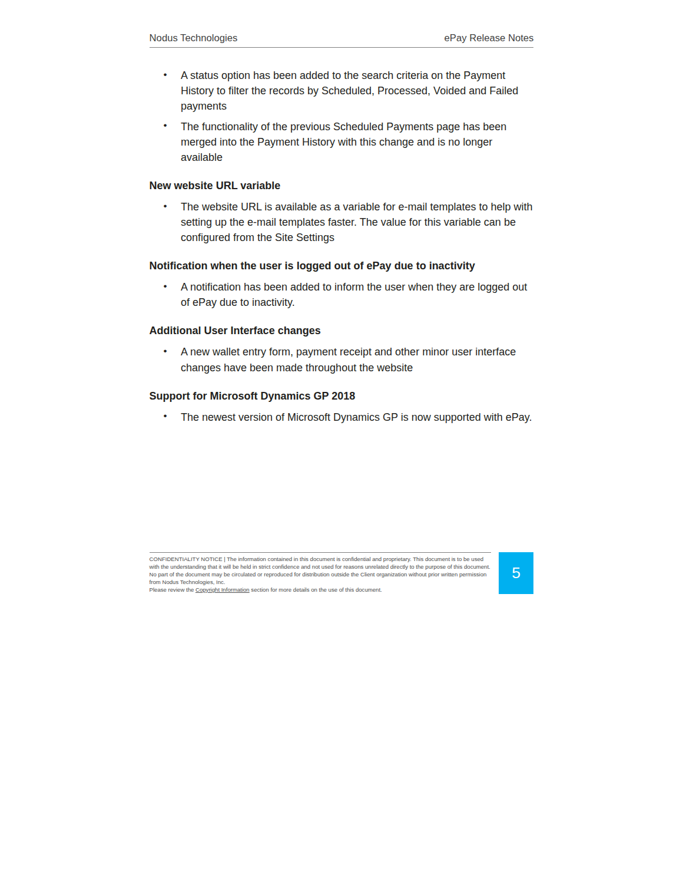Nodus Technologies
ePay Release Notes
A status option has been added to the search criteria on the Payment History to filter the records by Scheduled, Processed, Voided and Failed payments
The functionality of the previous Scheduled Payments page has been merged into the Payment History with this change and is no longer available
New website URL variable
The website URL is available as a variable for e-mail templates to help with setting up the e-mail templates faster. The value for this variable can be configured from the Site Settings
Notification when the user is logged out of ePay due to inactivity
A notification has been added to inform the user when they are logged out of ePay due to inactivity.
Additional User Interface changes
A new wallet entry form, payment receipt and other minor user interface changes have been made throughout the website
Support for Microsoft Dynamics GP 2018
The newest version of Microsoft Dynamics GP is now supported with ePay.
CONFIDENTIALITY NOTICE | The information contained in this document is confidential and proprietary. This document is to be used with the understanding that it will be held in strict confidence and not used for reasons unrelated directly to the purpose of this document. No part of the document may be circulated or reproduced for distribution outside the Client organization without prior written permission from Nodus Technologies, Inc.
Please review the Copyright Information section for more details on the use of this document.
5